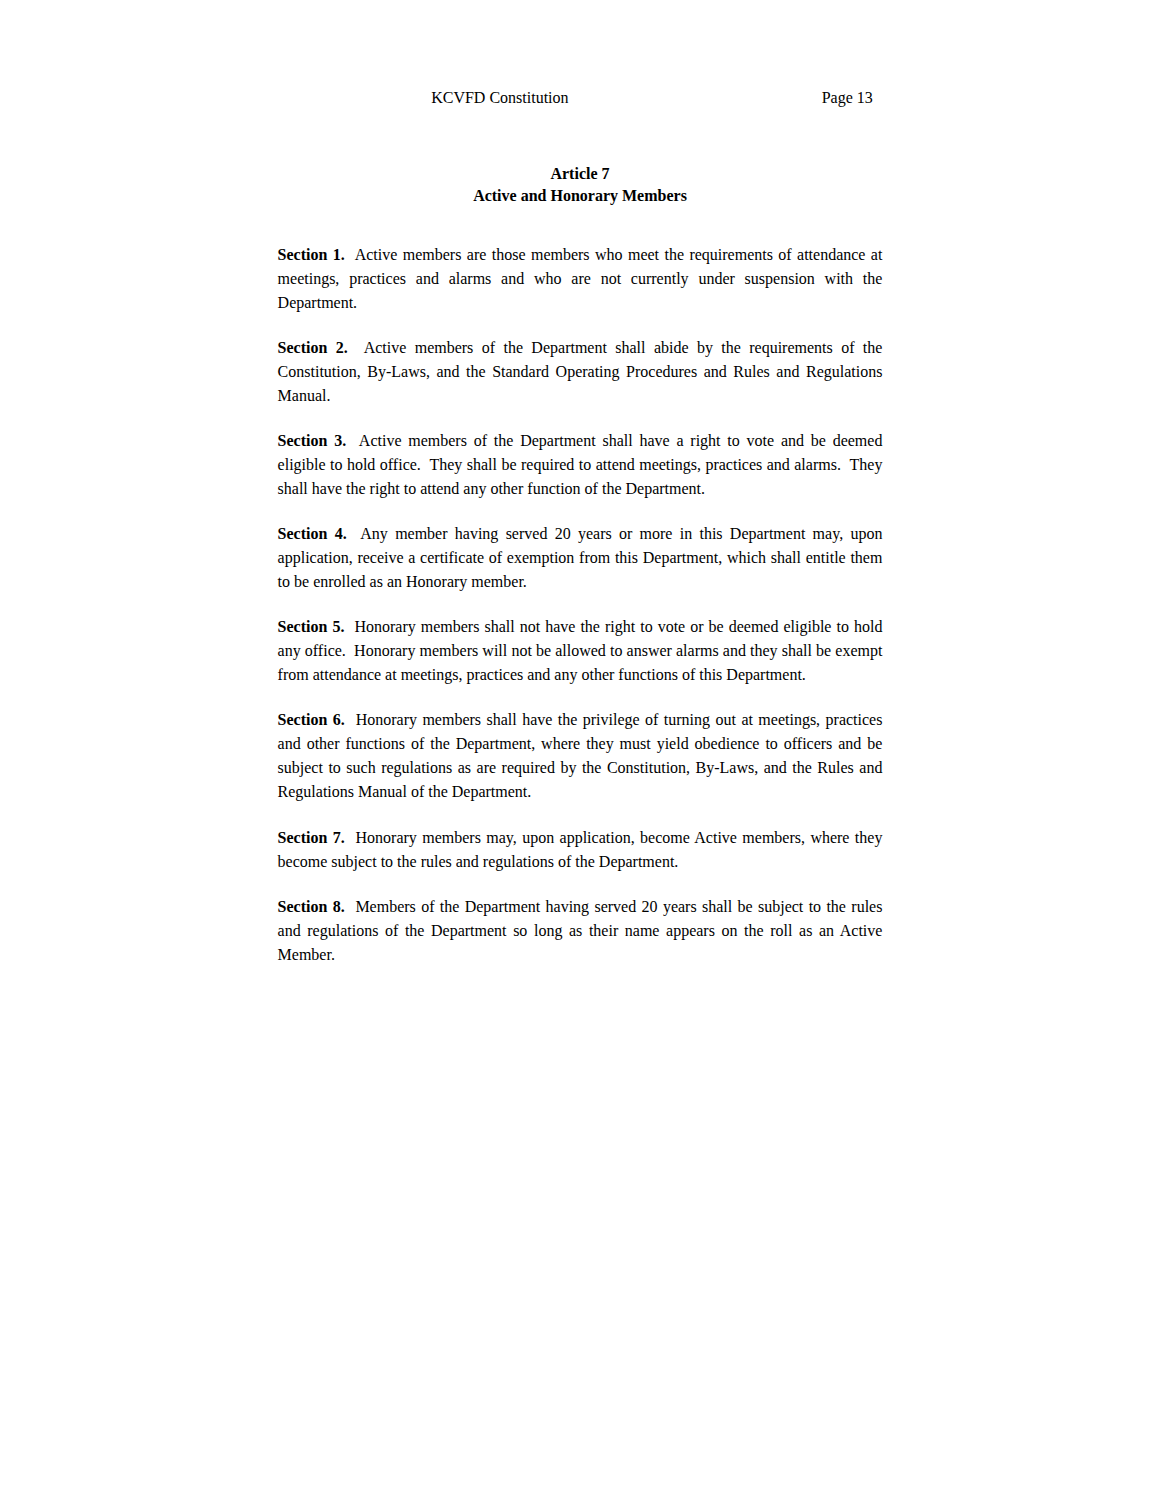KCVFD Constitution Page 13
Article 7
Active and Honorary Members
Section 1. Active members are those members who meet the requirements of attendance at meetings, practices and alarms and who are not currently under suspension with the Department.
Section 2. Active members of the Department shall abide by the requirements of the Constitution, By-Laws, and the Standard Operating Procedures and Rules and Regulations Manual.
Section 3. Active members of the Department shall have a right to vote and be deemed eligible to hold office. They shall be required to attend meetings, practices and alarms. They shall have the right to attend any other function of the Department.
Section 4. Any member having served 20 years or more in this Department may, upon application, receive a certificate of exemption from this Department, which shall entitle them to be enrolled as an Honorary member.
Section 5. Honorary members shall not have the right to vote or be deemed eligible to hold any office. Honorary members will not be allowed to answer alarms and they shall be exempt from attendance at meetings, practices and any other functions of this Department.
Section 6. Honorary members shall have the privilege of turning out at meetings, practices and other functions of the Department, where they must yield obedience to officers and be subject to such regulations as are required by the Constitution, By-Laws, and the Rules and Regulations Manual of the Department.
Section 7. Honorary members may, upon application, become Active members, where they become subject to the rules and regulations of the Department.
Section 8. Members of the Department having served 20 years shall be subject to the rules and regulations of the Department so long as their name appears on the roll as an Active Member.